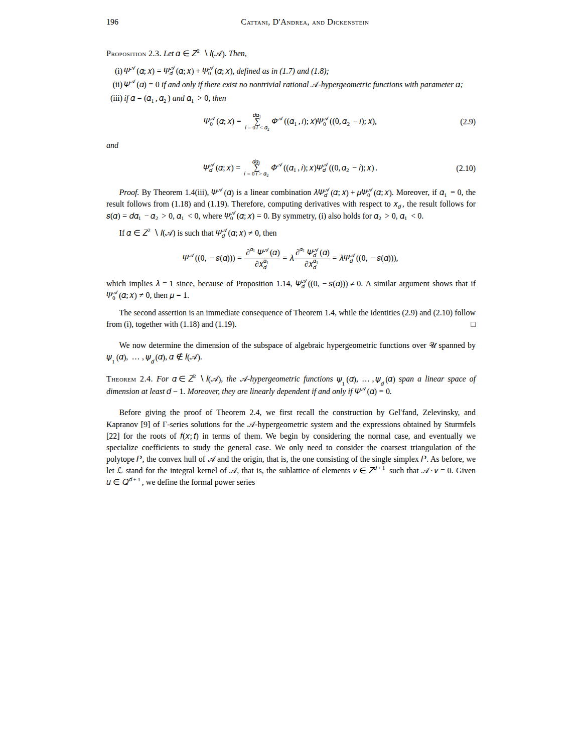196 Cattani, D'Andrea, and Dickenstein
Proposition 2.3. Let α∈Z2∖I(𝒜). Then,
(i) Ψ𝒜(α;x)=Ψd𝒜(α;x)+Ψ0𝒜(α;x), defined as in (1.7) and (1.8);
(ii) Ψ𝒜(α)=0 if and only if there exist no nontrivial rational 𝒜-hypergeometric functions with parameter α;
(iii) if α=(α1,α2) and α1>0, then
Ψ0𝒜 (α;x) = ∑ i=0i<α2 dα1 Φ𝒜 ((α1,i);x) Ψ0𝒜 ((0,α2−i);x), (2.9)
and
Ψd𝒜 (α;x) = ∑ i=0i>α2 dα1 Φ𝒜 ((α1,i);x) Ψd𝒜 ((0,α2−i);x). (2.10)
Proof. By Theorem 1.4(iii), Ψ𝒜(α) is a linear combination λΨd𝒜(α;x)+μΨ0𝒜(α;x). Moreover, if α1=0, the result follows from (1.18) and (1.19). Therefore, computing derivatives with respect to xd, the result follows for s(α)=dα1−α2>0, α1<0, where Ψ0𝒜(α;x)=0. By symmetry, (i) also holds for α2>0, α1<0.
If α∈Z2∖I(𝒜) is such that Ψd𝒜(α;x)≠0, then
Ψ𝒜 ((0,−s(α))) = ∂α1Ψ𝒜(α) ∂xdα1 = λ ∂α1Ψd𝒜(α) ∂xdα1 = λ Ψd𝒜 ((0,−s(α))),
which implies λ=1 since, because of Proposition 1.14, Ψd𝒜((0,−s(α)))≠0. A similar argument shows that if Ψ0𝒜(α;x)≠0, then μ=1.
The second assertion is an immediate consequence of Theorem 1.4, while the identities (2.9) and (2.10) follow from (i), together with (1.18) and (1.19). □
We now determine the dimension of the subspace of algebraic hypergeometric functions over 𝒰 spanned by ψ1(α),…,ψd(α), α∉I(𝒜).
Theorem 2.4. For α∈Z2∖I(𝒜), the 𝒜-hypergeometric functions ψ1(α),…,ψd(α) span a linear space of dimension at least d−1. Moreover, they are linearly dependent if and only if Ψ𝒜(α)=0.
Before giving the proof of Theorem 2.4, we first recall the construction by Gel′fand, Zelevinsky, and Kapranov [9] of Γ-series solutions for the 𝒜-hypergeometric system and the expressions obtained by Sturmfels [22] for the roots of f(x;t) in terms of them. We begin by considering the normal case, and eventually we specialize coefficients to study the general case. We only need to consider the coarsest triangulation of the polytope P, the convex hull of 𝒜 and the origin, that is, the one consisting of the single simplex P. As before, we let ℒ stand for the integral kernel of 𝒜, that is, the sublattice of elements v∈Zd+1 such that 𝒜·v=0. Given u∈Qd+1, we define the formal power series